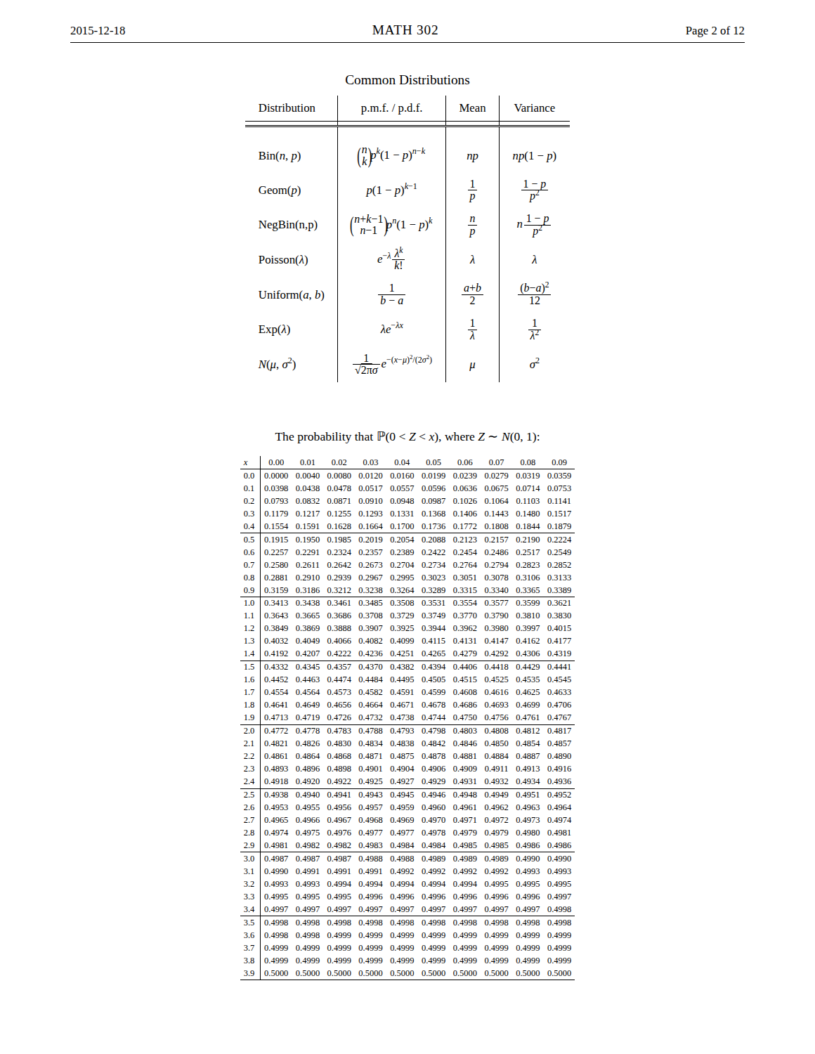2015-12-18 MATH 302 Page 2 of 12
Common Distributions
| Distribution | p.m.f. / p.d.f. | Mean | Variance |
| --- | --- | --- | --- |
| Bin( n , p ) | n k p k (1 − p ) n − k | np | np (1 − p ) |
| Geom( p ) | p (1 − p ) k −1 | 1 p | 1 − p p 2 |
| NegBin(n,p) | n + k −1 n −1 p n (1 − p ) k | n p | n 1 − p p 2 |
| Poisson( λ ) | e − λ λ k k ! | λ | λ |
| Uniform( a , b ) | 1 b − a | a + b 2 | ( b − a ) 2 12 |
| Exp( λ ) | λe − λx | 1 λ | 1 λ 2 |
| N ( μ , σ 2 ) | 1 √ 2π σ e −( x − μ ) 2 /(2 σ 2 ) | μ | σ 2 |
The probability that ℙ(0 < Z < x), where Z ∼ N(0, 1):
| x | 0.00 | 0.01 | 0.02 | 0.03 | 0.04 | 0.05 | 0.06 | 0.07 | 0.08 | 0.09 |
| --- | --- | --- | --- | --- | --- | --- | --- | --- | --- | --- |
| 0.0 | 0.0000 | 0.0040 | 0.0080 | 0.0120 | 0.0160 | 0.0199 | 0.0239 | 0.0279 | 0.0319 | 0.0359 |
| 0.1 | 0.0398 | 0.0438 | 0.0478 | 0.0517 | 0.0557 | 0.0596 | 0.0636 | 0.0675 | 0.0714 | 0.0753 |
| 0.2 | 0.0793 | 0.0832 | 0.0871 | 0.0910 | 0.0948 | 0.0987 | 0.1026 | 0.1064 | 0.1103 | 0.1141 |
| 0.3 | 0.1179 | 0.1217 | 0.1255 | 0.1293 | 0.1331 | 0.1368 | 0.1406 | 0.1443 | 0.1480 | 0.1517 |
| 0.4 | 0.1554 | 0.1591 | 0.1628 | 0.1664 | 0.1700 | 0.1736 | 0.1772 | 0.1808 | 0.1844 | 0.1879 |
| 0.5 | 0.1915 | 0.1950 | 0.1985 | 0.2019 | 0.2054 | 0.2088 | 0.2123 | 0.2157 | 0.2190 | 0.2224 |
| 0.6 | 0.2257 | 0.2291 | 0.2324 | 0.2357 | 0.2389 | 0.2422 | 0.2454 | 0.2486 | 0.2517 | 0.2549 |
| 0.7 | 0.2580 | 0.2611 | 0.2642 | 0.2673 | 0.2704 | 0.2734 | 0.2764 | 0.2794 | 0.2823 | 0.2852 |
| 0.8 | 0.2881 | 0.2910 | 0.2939 | 0.2967 | 0.2995 | 0.3023 | 0.3051 | 0.3078 | 0.3106 | 0.3133 |
| 0.9 | 0.3159 | 0.3186 | 0.3212 | 0.3238 | 0.3264 | 0.3289 | 0.3315 | 0.3340 | 0.3365 | 0.3389 |
| 1.0 | 0.3413 | 0.3438 | 0.3461 | 0.3485 | 0.3508 | 0.3531 | 0.3554 | 0.3577 | 0.3599 | 0.3621 |
| 1.1 | 0.3643 | 0.3665 | 0.3686 | 0.3708 | 0.3729 | 0.3749 | 0.3770 | 0.3790 | 0.3810 | 0.3830 |
| 1.2 | 0.3849 | 0.3869 | 0.3888 | 0.3907 | 0.3925 | 0.3944 | 0.3962 | 0.3980 | 0.3997 | 0.4015 |
| 1.3 | 0.4032 | 0.4049 | 0.4066 | 0.4082 | 0.4099 | 0.4115 | 0.4131 | 0.4147 | 0.4162 | 0.4177 |
| 1.4 | 0.4192 | 0.4207 | 0.4222 | 0.4236 | 0.4251 | 0.4265 | 0.4279 | 0.4292 | 0.4306 | 0.4319 |
| 1.5 | 0.4332 | 0.4345 | 0.4357 | 0.4370 | 0.4382 | 0.4394 | 0.4406 | 0.4418 | 0.4429 | 0.4441 |
| 1.6 | 0.4452 | 0.4463 | 0.4474 | 0.4484 | 0.4495 | 0.4505 | 0.4515 | 0.4525 | 0.4535 | 0.4545 |
| 1.7 | 0.4554 | 0.4564 | 0.4573 | 0.4582 | 0.4591 | 0.4599 | 0.4608 | 0.4616 | 0.4625 | 0.4633 |
| 1.8 | 0.4641 | 0.4649 | 0.4656 | 0.4664 | 0.4671 | 0.4678 | 0.4686 | 0.4693 | 0.4699 | 0.4706 |
| 1.9 | 0.4713 | 0.4719 | 0.4726 | 0.4732 | 0.4738 | 0.4744 | 0.4750 | 0.4756 | 0.4761 | 0.4767 |
| 2.0 | 0.4772 | 0.4778 | 0.4783 | 0.4788 | 0.4793 | 0.4798 | 0.4803 | 0.4808 | 0.4812 | 0.4817 |
| 2.1 | 0.4821 | 0.4826 | 0.4830 | 0.4834 | 0.4838 | 0.4842 | 0.4846 | 0.4850 | 0.4854 | 0.4857 |
| 2.2 | 0.4861 | 0.4864 | 0.4868 | 0.4871 | 0.4875 | 0.4878 | 0.4881 | 0.4884 | 0.4887 | 0.4890 |
| 2.3 | 0.4893 | 0.4896 | 0.4898 | 0.4901 | 0.4904 | 0.4906 | 0.4909 | 0.4911 | 0.4913 | 0.4916 |
| 2.4 | 0.4918 | 0.4920 | 0.4922 | 0.4925 | 0.4927 | 0.4929 | 0.4931 | 0.4932 | 0.4934 | 0.4936 |
| 2.5 | 0.4938 | 0.4940 | 0.4941 | 0.4943 | 0.4945 | 0.4946 | 0.4948 | 0.4949 | 0.4951 | 0.4952 |
| 2.6 | 0.4953 | 0.4955 | 0.4956 | 0.4957 | 0.4959 | 0.4960 | 0.4961 | 0.4962 | 0.4963 | 0.4964 |
| 2.7 | 0.4965 | 0.4966 | 0.4967 | 0.4968 | 0.4969 | 0.4970 | 0.4971 | 0.4972 | 0.4973 | 0.4974 |
| 2.8 | 0.4974 | 0.4975 | 0.4976 | 0.4977 | 0.4977 | 0.4978 | 0.4979 | 0.4979 | 0.4980 | 0.4981 |
| 2.9 | 0.4981 | 0.4982 | 0.4982 | 0.4983 | 0.4984 | 0.4984 | 0.4985 | 0.4985 | 0.4986 | 0.4986 |
| 3.0 | 0.4987 | 0.4987 | 0.4987 | 0.4988 | 0.4988 | 0.4989 | 0.4989 | 0.4989 | 0.4990 | 0.4990 |
| 3.1 | 0.4990 | 0.4991 | 0.4991 | 0.4991 | 0.4992 | 0.4992 | 0.4992 | 0.4992 | 0.4993 | 0.4993 |
| 3.2 | 0.4993 | 0.4993 | 0.4994 | 0.4994 | 0.4994 | 0.4994 | 0.4994 | 0.4995 | 0.4995 | 0.4995 |
| 3.3 | 0.4995 | 0.4995 | 0.4995 | 0.4996 | 0.4996 | 0.4996 | 0.4996 | 0.4996 | 0.4996 | 0.4997 |
| 3.4 | 0.4997 | 0.4997 | 0.4997 | 0.4997 | 0.4997 | 0.4997 | 0.4997 | 0.4997 | 0.4997 | 0.4998 |
| 3.5 | 0.4998 | 0.4998 | 0.4998 | 0.4998 | 0.4998 | 0.4998 | 0.4998 | 0.4998 | 0.4998 | 0.4998 |
| 3.6 | 0.4998 | 0.4998 | 0.4999 | 0.4999 | 0.4999 | 0.4999 | 0.4999 | 0.4999 | 0.4999 | 0.4999 |
| 3.7 | 0.4999 | 0.4999 | 0.4999 | 0.4999 | 0.4999 | 0.4999 | 0.4999 | 0.4999 | 0.4999 | 0.4999 |
| 3.8 | 0.4999 | 0.4999 | 0.4999 | 0.4999 | 0.4999 | 0.4999 | 0.4999 | 0.4999 | 0.4999 | 0.4999 |
| 3.9 | 0.5000 | 0.5000 | 0.5000 | 0.5000 | 0.5000 | 0.5000 | 0.5000 | 0.5000 | 0.5000 | 0.5000 |